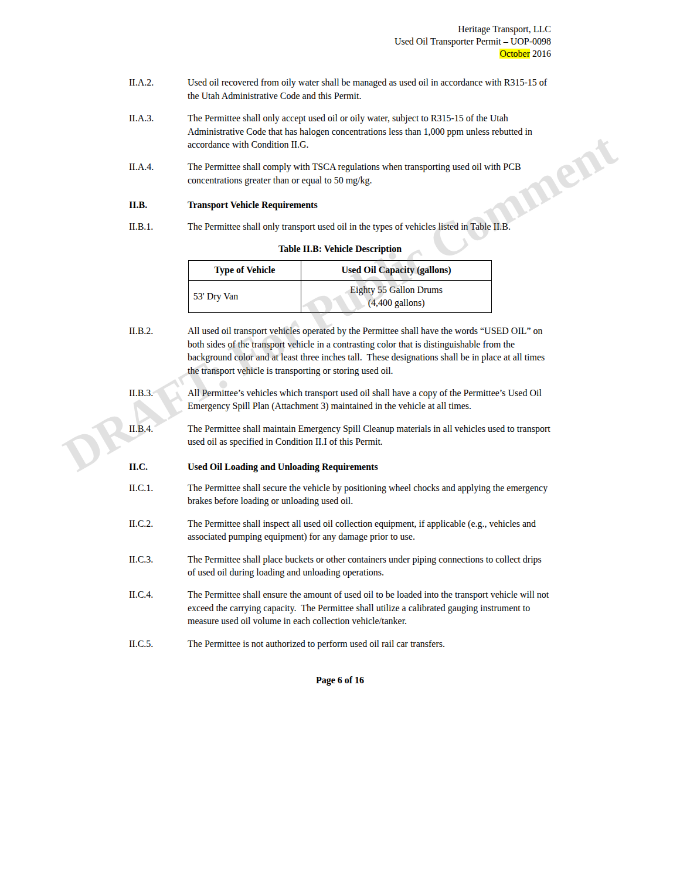DRAFT: For Public Comment
Heritage Transport, LLC
Used Oil Transporter Permit – UOP-0098
October 2016
II.A.2.
Used oil recovered from oily water shall be managed as used oil in accordance with R315-15 of the Utah Administrative Code and this Permit.
II.A.3.
The Permittee shall only accept used oil or oily water, subject to R315-15 of the Utah Administrative Code that has halogen concentrations less than 1,000 ppm unless rebutted in accordance with Condition II.G.
II.A.4.
The Permittee shall comply with TSCA regulations when transporting used oil with PCB concentrations greater than or equal to 50 mg/kg.
II.B.
Transport Vehicle Requirements
II.B.1.
The Permittee shall only transport used oil in the types of vehicles listed in Table II.B.
Table II.B: Vehicle Description
| Type of Vehicle | Used Oil Capacity (gallons) |
| --- | --- |
| 53' Dry Van | Eighty 55 Gallon Drums (4,400 gallons) |
II.B.2.
All used oil transport vehicles operated by the Permittee shall have the words “USED OIL” on both sides of the transport vehicle in a contrasting color that is distinguishable from the background color and at least three inches tall. These designations shall be in place at all times the transport vehicle is transporting or storing used oil.
II.B.3.
All Permittee’s vehicles which transport used oil shall have a copy of the Permittee’s Used Oil Emergency Spill Plan (Attachment 3) maintained in the vehicle at all times.
II.B.4.
The Permittee shall maintain Emergency Spill Cleanup materials in all vehicles used to transport used oil as specified in Condition II.I of this Permit.
II.C.
Used Oil Loading and Unloading Requirements
II.C.1.
The Permittee shall secure the vehicle by positioning wheel chocks and applying the emergency brakes before loading or unloading used oil.
II.C.2.
The Permittee shall inspect all used oil collection equipment, if applicable (e.g., vehicles and associated pumping equipment) for any damage prior to use.
II.C.3.
The Permittee shall place buckets or other containers under piping connections to collect drips of used oil during loading and unloading operations.
II.C.4.
The Permittee shall ensure the amount of used oil to be loaded into the transport vehicle will not exceed the carrying capacity. The Permittee shall utilize a calibrated gauging instrument to measure used oil volume in each collection vehicle/tanker.
II.C.5.
The Permittee is not authorized to perform used oil rail car transfers.
Page 6 of 16